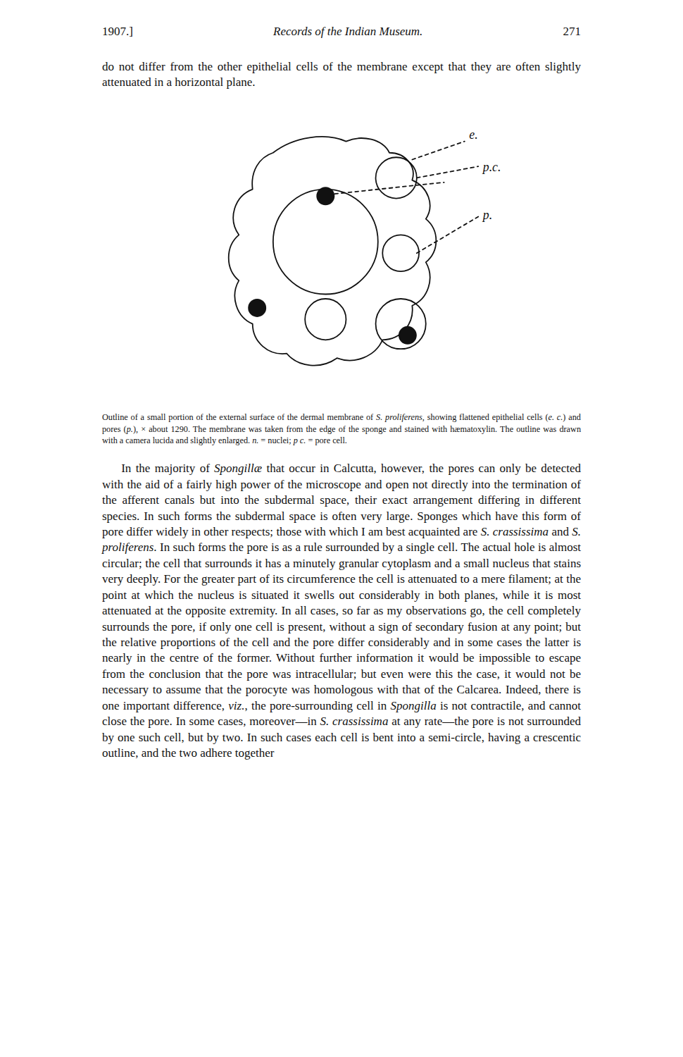1907.] Records of the Indian Museum. 271
do not differ from the other epithelial cells of the membrane except that they are often slightly attenuated in a horizontal plane.
e. p.c. p.
Outline of a small portion of the external surface of the dermal membrane of S. proliferens, showing flattened epithelial cells (e. c.) and pores (p.), × about 1290. The membrane was taken from the edge of the sponge and stained with hæmatoxylin. The outline was drawn with a camera lucida and slightly enlarged. n. = nuclei; p c. = pore cell.
In the majority of Spongillæ that occur in Calcutta, however, the pores can only be detected with the aid of a fairly high power of the microscope and open not directly into the termination of the afferent canals but into the subdermal space, their exact arrangement differing in different species. In such forms the subdermal space is often very large. Sponges which have this form of pore differ widely in other respects; those with which I am best acquainted are S. crassissima and S. proliferens. In such forms the pore is as a rule surrounded by a single cell. The actual hole is almost circular; the cell that surrounds it has a minutely granular cytoplasm and a small nucleus that stains very deeply. For the greater part of its circumference the cell is attenuated to a mere filament; at the point at which the nucleus is situated it swells out considerably in both planes, while it is most attenuated at the opposite extremity. In all cases, so far as my observations go, the cell completely surrounds the pore, if only one cell is present, without a sign of secondary fusion at any point; but the relative proportions of the cell and the pore differ considerably and in some cases the latter is nearly in the centre of the former. Without further information it would be impossible to escape from the conclusion that the pore was intracellular; but even were this the case, it would not be necessary to assume that the porocyte was homologous with that of the Calcarea. Indeed, there is one important difference, viz., the pore-surrounding cell in Spongilla is not contractile, and cannot close the pore. In some cases, moreover—in S. crassissima at any rate—the pore is not surrounded by one such cell, but by two. In such cases each cell is bent into a semi-circle, having a crescentic outline, and the two adhere together